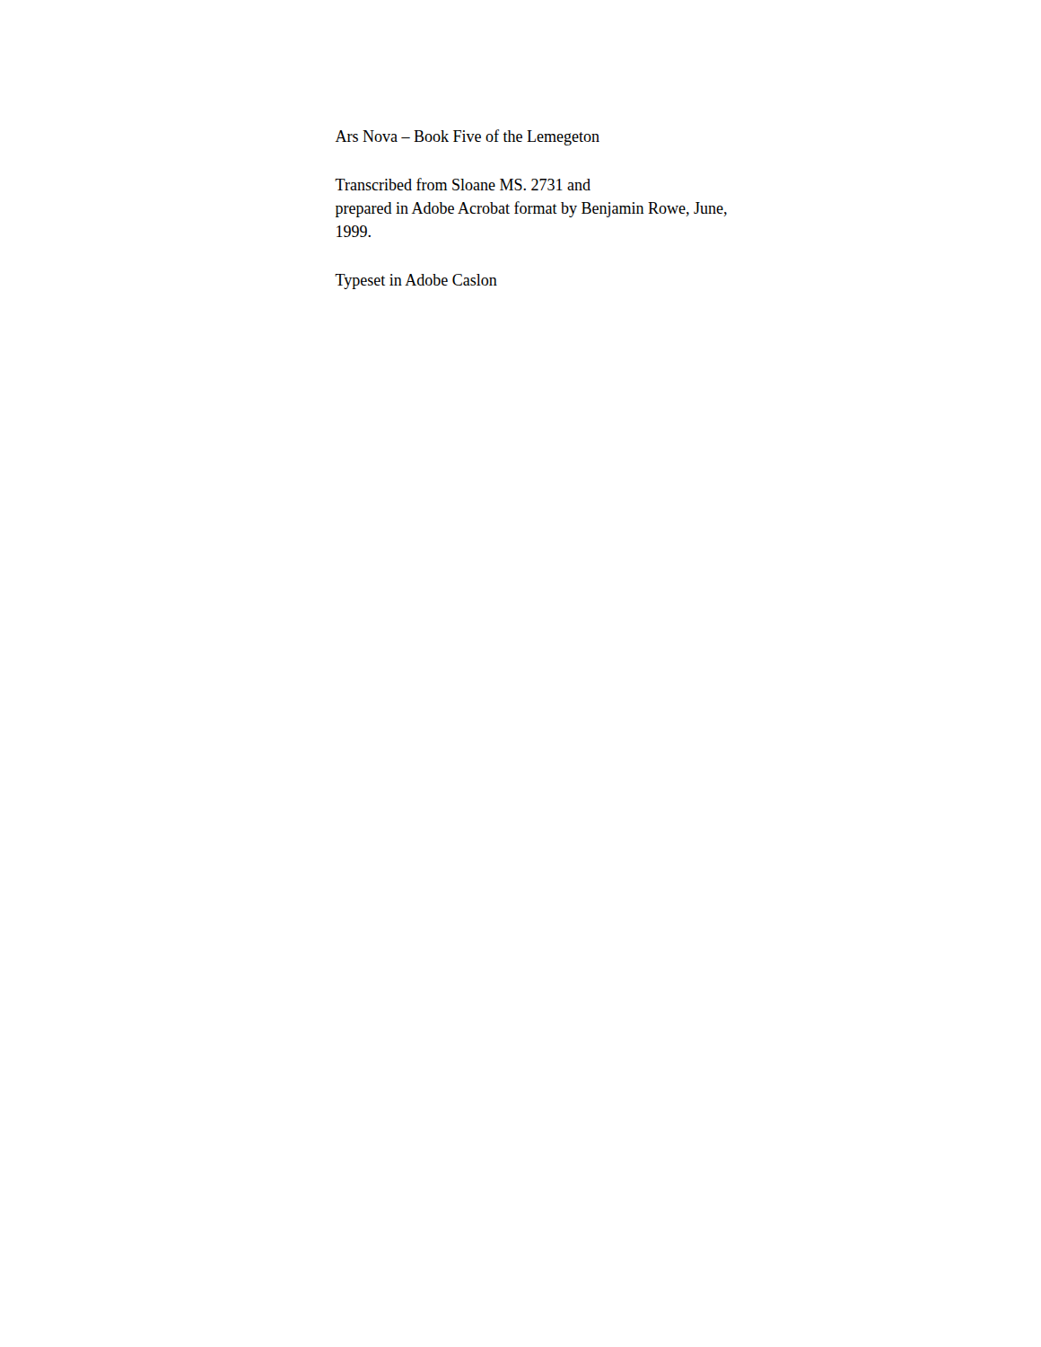Ars Nova – Book Five of the Lemegeton
Transcribed from Sloane MS. 2731 and
prepared in Adobe Acrobat format by Benjamin Rowe, June, 1999.
Typeset in Adobe Caslon